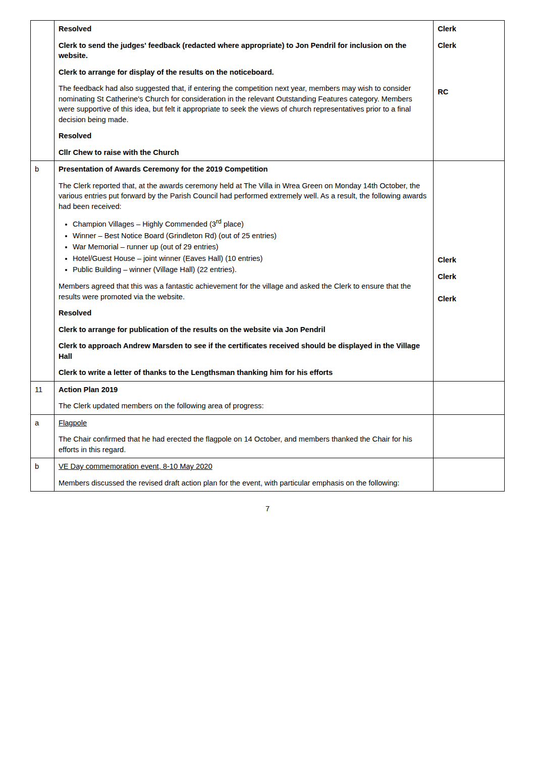| | Resolved Clerk to send the judges' feedback (redacted where appropriate) to Jon Pendril for inclusion on the website. Clerk to arrange for display of the results on the noticeboard. The feedback had also suggested that, if entering the competition next year, members may wish to consider nominating St Catherine's Church for consideration in the relevant Outstanding Features category. Members were supportive of this idea, but felt it appropriate to seek the views of church representatives prior to a final decision being made. Resolved Cllr Chew to raise with the Church | Clerk Clerk RC |
| b | Presentation of Awards Ceremony for the 2019 Competition The Clerk reported that, at the awards ceremony held at The Villa in Wrea Green on Monday 14th October, the various entries put forward by the Parish Council had performed extremely well. As a result, the following awards had been received: Champion Villages – Highly Commended (3 rd place) Winner – Best Notice Board (Grindleton Rd) (out of 25 entries) War Memorial – runner up (out of 29 entries) Hotel/Guest House – joint winner (Eaves Hall) (10 entries) Public Building – winner (Village Hall) (22 entries). Members agreed that this was a fantastic achievement for the village and asked the Clerk to ensure that the results were promoted via the website. Resolved Clerk to arrange for publication of the results on the website via Jon Pendril Clerk to approach Andrew Marsden to see if the certificates received should be displayed in the Village Hall Clerk to write a letter of thanks to the Lengthsman thanking him for his efforts | Clerk Clerk Clerk |
| 11 | Action Plan 2019 The Clerk updated members on the following area of progress: | |
| a | Flagpole The Chair confirmed that he had erected the flagpole on 14 October, and members thanked the Chair for his efforts in this regard. | |
| b | VE Day commemoration event, 8-10 May 2020 Members discussed the revised draft action plan for the event, with particular emphasis on the following: | |
7